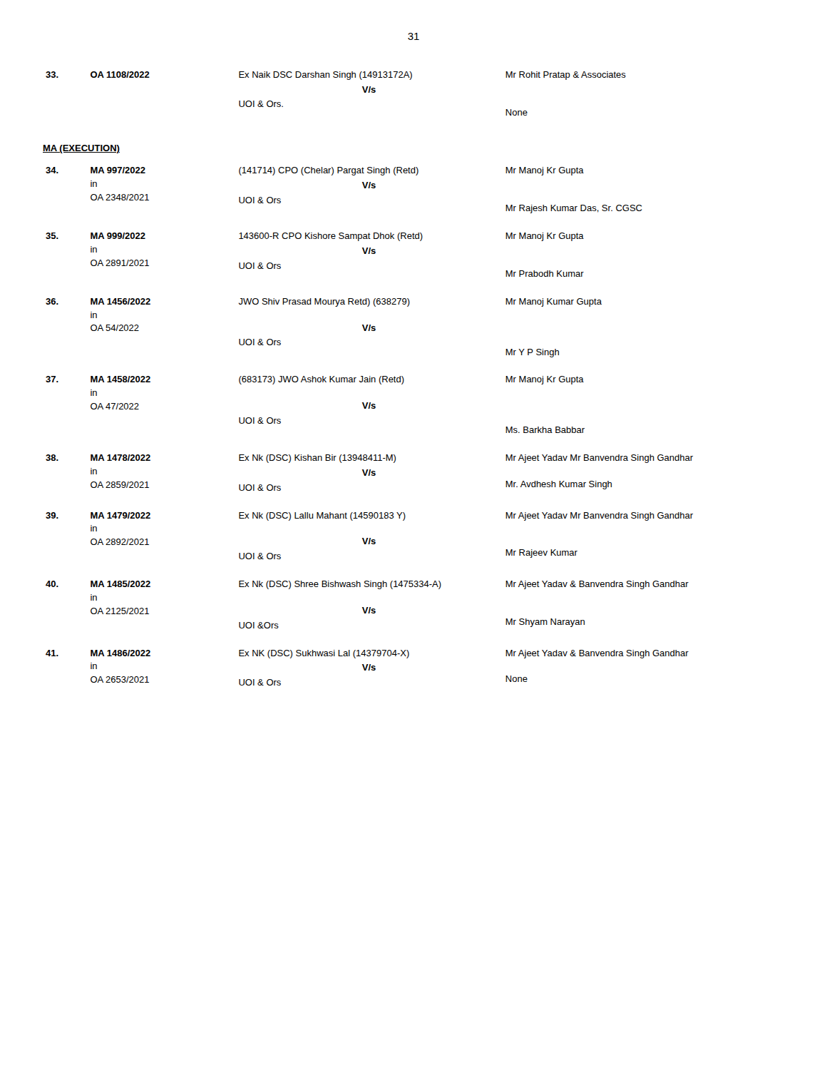31
| 33. | OA 1108/2022 | Ex Naik DSC Darshan Singh (14913172A) V/s UOI & Ors. | Mr Rohit Pratap & Associates None |
MA (EXECUTION)
| 34. | MA 997/2022 in OA 2348/2021 | (141714) CPO (Chelar) Pargat Singh (Retd) V/s UOI & Ors | Mr Manoj Kr Gupta Mr Rajesh Kumar Das, Sr. CGSC |
| 35. | MA 999/2022 in OA 2891/2021 | 143600-R CPO Kishore Sampat Dhok (Retd) V/s UOI & Ors | Mr Manoj Kr Gupta Mr Prabodh Kumar |
| 36. | MA 1456/2022 in OA 54/2022 | JWO Shiv Prasad Mourya Retd) (638279) V/s UOI & Ors | Mr Manoj Kumar Gupta Mr Y P Singh |
| 37. | MA 1458/2022 in OA 47/2022 | (683173) JWO Ashok Kumar Jain (Retd) V/s UOI & Ors | Mr Manoj Kr Gupta Ms. Barkha Babbar |
| 38. | MA 1478/2022 in OA 2859/2021 | Ex Nk (DSC) Kishan Bir (13948411-M) V/s UOI & Ors | Mr Ajeet Yadav Mr Banvendra Singh Gandhar Mr. Avdhesh Kumar Singh |
| 39. | MA 1479/2022 in OA 2892/2021 | Ex Nk (DSC) Lallu Mahant (14590183 Y) V/s UOI & Ors | Mr Ajeet Yadav Mr Banvendra Singh Gandhar Mr Rajeev Kumar |
| 40. | MA 1485/2022 in OA 2125/2021 | Ex Nk (DSC) Shree Bishwash Singh (1475334-A) V/s UOI &Ors | Mr Ajeet Yadav & Banvendra Singh Gandhar Mr Shyam Narayan |
| 41. | MA 1486/2022 in OA 2653/2021 | Ex NK (DSC) Sukhwasi Lal (14379704-X) V/s UOI & Ors | Mr Ajeet Yadav & Banvendra Singh Gandhar None |